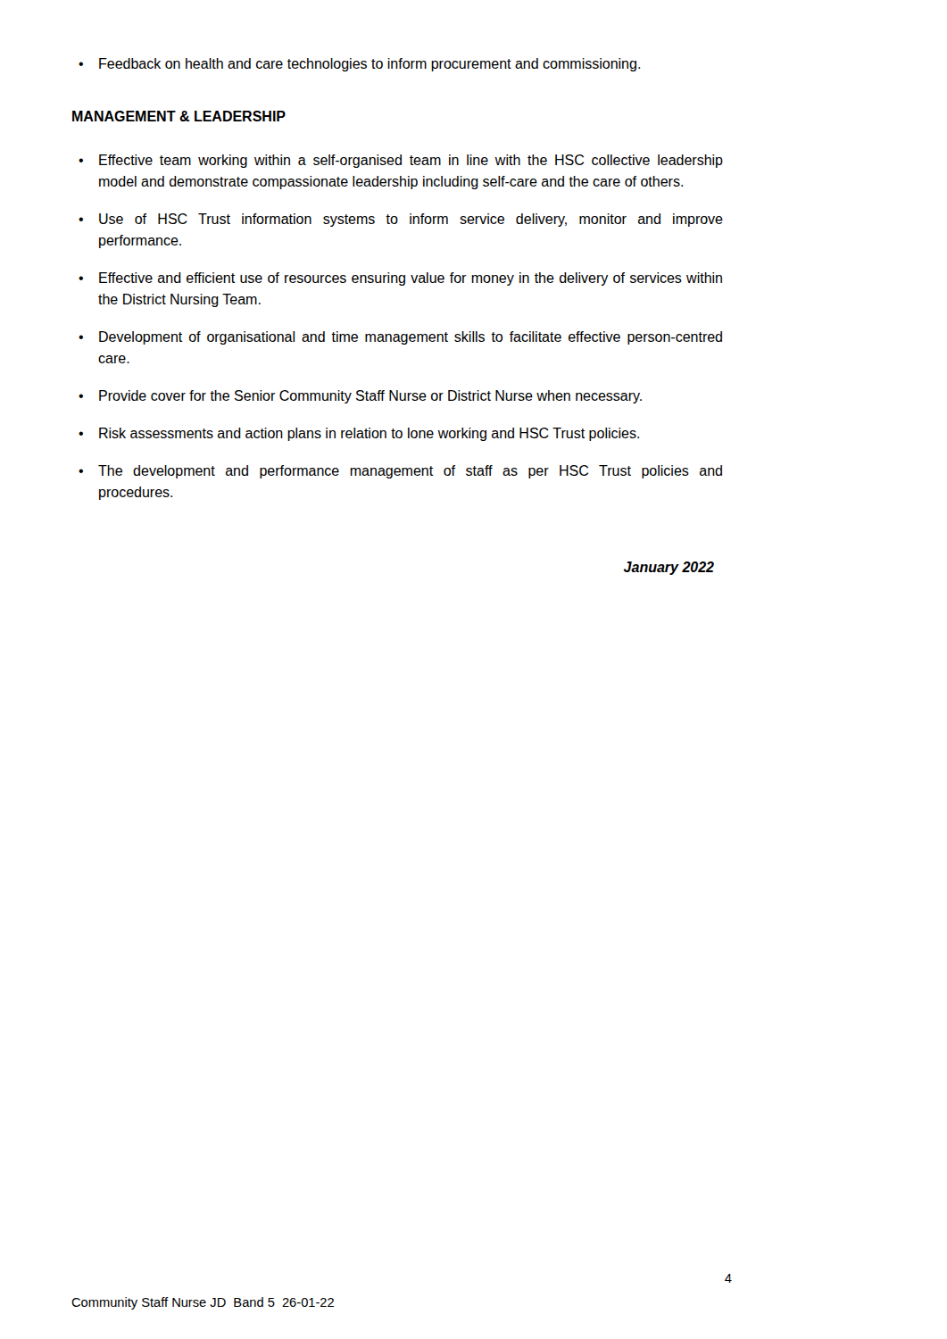Feedback on health and care technologies to inform procurement and commissioning.
MANAGEMENT & LEADERSHIP
Effective team working within a self-organised team in line with the HSC collective leadership model and demonstrate compassionate leadership including self-care and the care of others.
Use of HSC Trust information systems to inform service delivery, monitor and improve performance.
Effective and efficient use of resources ensuring value for money in the delivery of services within the District Nursing Team.
Development of organisational and time management skills to facilitate effective person-centred care.
Provide cover for the Senior Community Staff Nurse or District Nurse when necessary.
Risk assessments and action plans in relation to lone working and HSC Trust policies.
The development and performance management of staff as per HSC Trust policies and procedures.
January 2022
4
Community Staff Nurse JD Band 5 26-01-22